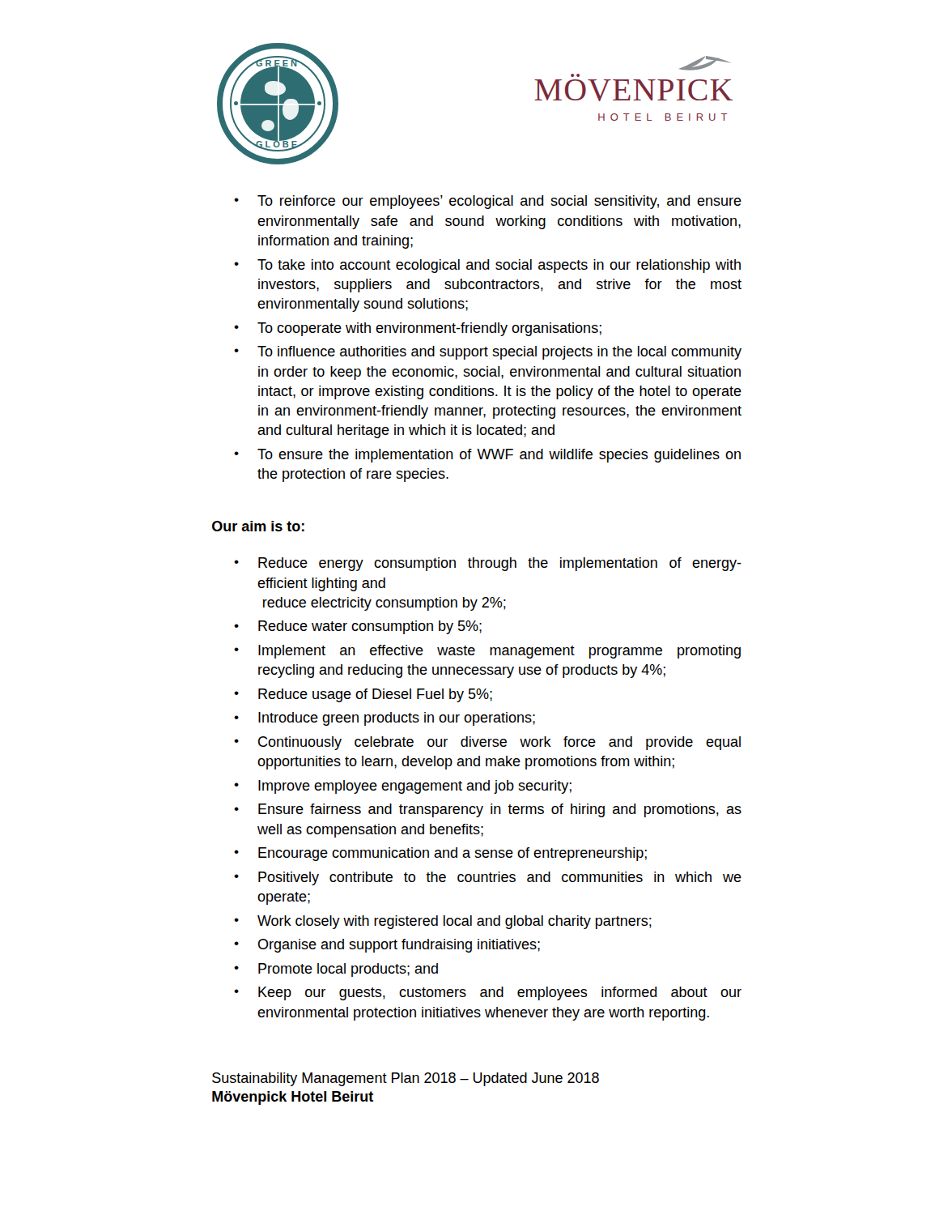GREEN
GLOBE
MÖVENPICK
HOTEL BEIRUT
To reinforce our employees’ ecological and social sensitivity, and ensure environmentally safe and sound working conditions with motivation, information and training;
To take into account ecological and social aspects in our relationship with investors, suppliers and subcontractors, and strive for the most environmentally sound solutions;
To cooperate with environment-friendly organisations;
To influence authorities and support special projects in the local community in order to keep the economic, social, environmental and cultural situation intact, or improve existing conditions. It is the policy of the hotel to operate in an environment-friendly manner, protecting resources, the environment and cultural heritage in which it is located; and
To ensure the implementation of WWF and wildlife species guidelines on the protection of rare species.
Our aim is to:
Reduce energy consumption through the implementation of energy-efficient lighting and reduce electricity consumption by 2%;
Reduce water consumption by 5%;
Implement an effective waste management programme promoting recycling and reducing the unnecessary use of products by 4%;
Reduce usage of Diesel Fuel by 5%;
Introduce green products in our operations;
Continuously celebrate our diverse work force and provide equal opportunities to learn, develop and make promotions from within;
Improve employee engagement and job security;
Ensure fairness and transparency in terms of hiring and promotions, as well as compensation and benefits;
Encourage communication and a sense of entrepreneurship;
Positively contribute to the countries and communities in which we operate;
Work closely with registered local and global charity partners;
Organise and support fundraising initiatives;
Promote local products; and
Keep our guests, customers and employees informed about our environmental protection initiatives whenever they are worth reporting.
Sustainability Management Plan 2018 – Updated June 2018
Mövenpick Hotel Beirut